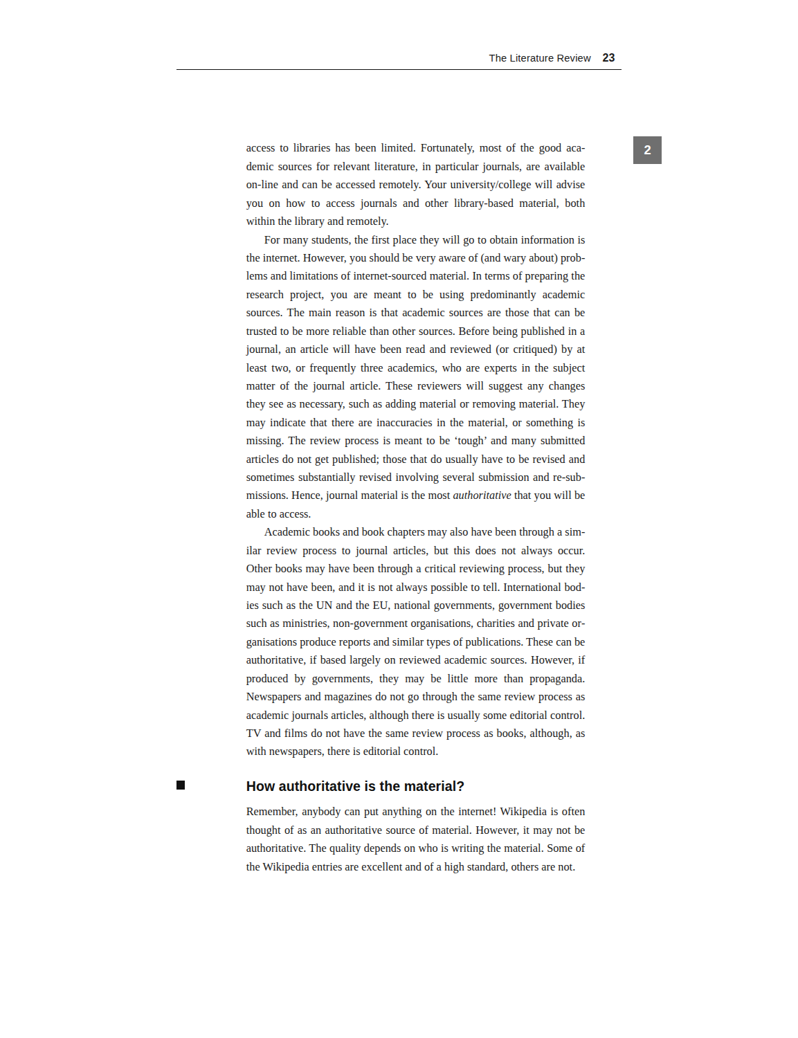The Literature Review 23
2
access to libraries has been limited. Fortunately, most of the good academic sources for relevant literature, in particular journals, are available on-line and can be accessed remotely. Your university/college will advise you on how to access journals and other library-based material, both within the library and remotely.
For many students, the first place they will go to obtain information is the internet. However, you should be very aware of (and wary about) problems and limitations of internet-sourced material. In terms of preparing the research project, you are meant to be using predominantly academic sources. The main reason is that academic sources are those that can be trusted to be more reliable than other sources. Before being published in a journal, an article will have been read and reviewed (or critiqued) by at least two, or frequently three academics, who are experts in the subject matter of the journal article. These reviewers will suggest any changes they see as necessary, such as adding material or removing material. They may indicate that there are inaccuracies in the material, or something is missing. The review process is meant to be ‘tough’ and many submitted articles do not get published; those that do usually have to be revised and sometimes substantially revised involving several submission and re-submissions. Hence, journal material is the most authoritative that you will be able to access.
Academic books and book chapters may also have been through a similar review process to journal articles, but this does not always occur. Other books may have been through a critical reviewing process, but they may not have been, and it is not always possible to tell. International bodies such as the UN and the EU, national governments, government bodies such as ministries, non-government organisations, charities and private organisations produce reports and similar types of publications. These can be authoritative, if based largely on reviewed academic sources. However, if produced by governments, they may be little more than propaganda. Newspapers and magazines do not go through the same review process as academic journals articles, although there is usually some editorial control. TV and films do not have the same review process as books, although, as with newspapers, there is editorial control.
How authoritative is the material?
Remember, anybody can put anything on the internet! Wikipedia is often thought of as an authoritative source of material. However, it may not be authoritative. The quality depends on who is writing the material. Some of the Wikipedia entries are excellent and of a high standard, others are not.